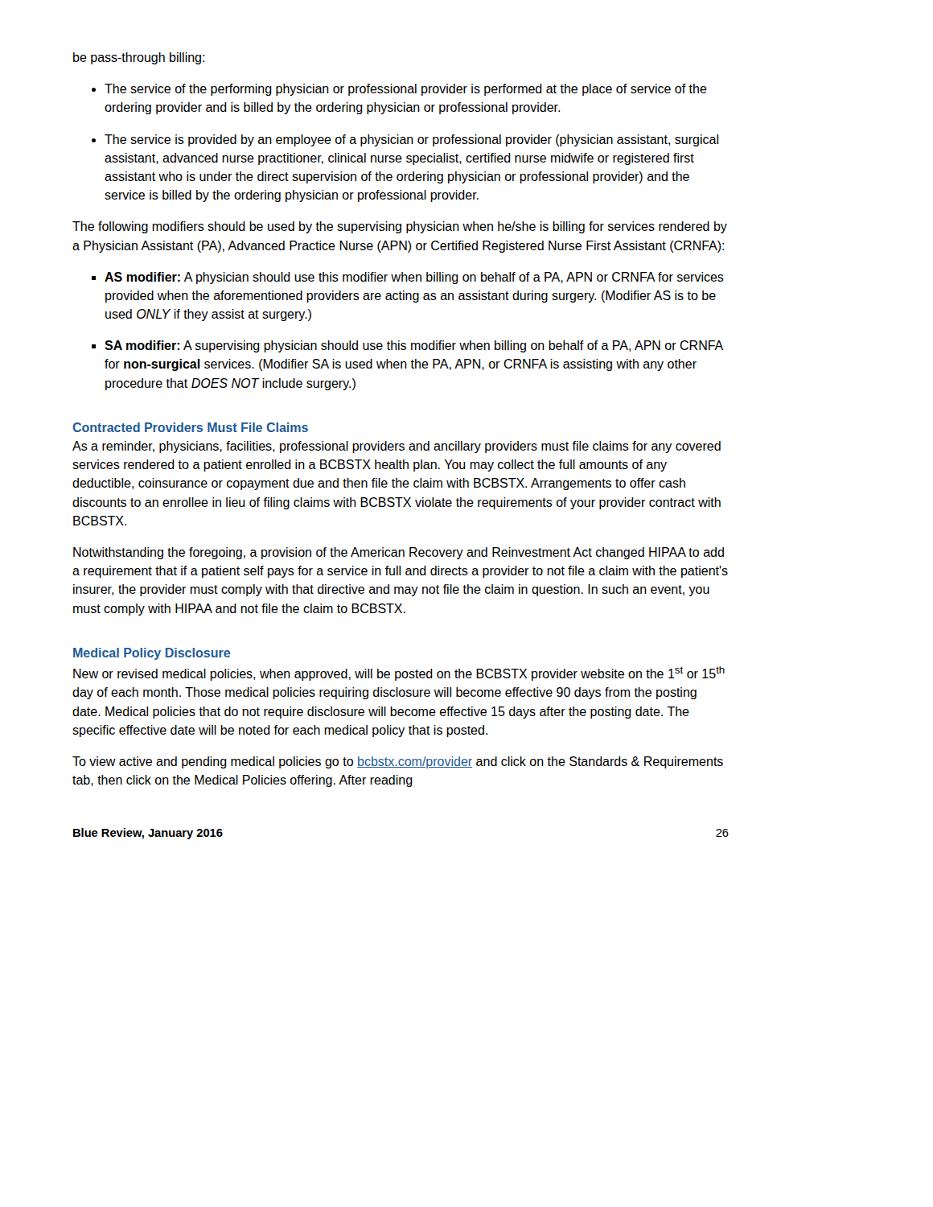be pass-through billing:
The service of the performing physician or professional provider is performed at the place of service of the ordering provider and is billed by the ordering physician or professional provider.
The service is provided by an employee of a physician or professional provider (physician assistant, surgical assistant, advanced nurse practitioner, clinical nurse specialist, certified nurse midwife or registered first assistant who is under the direct supervision of the ordering physician or professional provider) and the service is billed by the ordering physician or professional provider.
The following modifiers should be used by the supervising physician when he/she is billing for services rendered by a Physician Assistant (PA), Advanced Practice Nurse (APN) or Certified Registered Nurse First Assistant (CRNFA):
AS modifier: A physician should use this modifier when billing on behalf of a PA, APN or CRNFA for services provided when the aforementioned providers are acting as an assistant during surgery. (Modifier AS is to be used ONLY if they assist at surgery.)
SA modifier: A supervising physician should use this modifier when billing on behalf of a PA, APN or CRNFA for non-surgical services. (Modifier SA is used when the PA, APN, or CRNFA is assisting with any other procedure that DOES NOT include surgery.)
Contracted Providers Must File Claims
As a reminder, physicians, facilities, professional providers and ancillary providers must file claims for any covered services rendered to a patient enrolled in a BCBSTX health plan. You may collect the full amounts of any deductible, coinsurance or copayment due and then file the claim with BCBSTX. Arrangements to offer cash discounts to an enrollee in lieu of filing claims with BCBSTX violate the requirements of your provider contract with BCBSTX.
Notwithstanding the foregoing, a provision of the American Recovery and Reinvestment Act changed HIPAA to add a requirement that if a patient self pays for a service in full and directs a provider to not file a claim with the patient's insurer, the provider must comply with that directive and may not file the claim in question. In such an event, you must comply with HIPAA and not file the claim to BCBSTX.
Medical Policy Disclosure
New or revised medical policies, when approved, will be posted on the BCBSTX provider website on the 1st or 15th day of each month. Those medical policies requiring disclosure will become effective 90 days from the posting date. Medical policies that do not require disclosure will become effective 15 days after the posting date. The specific effective date will be noted for each medical policy that is posted.
To view active and pending medical policies go to bcbstx.com/provider and click on the Standards & Requirements tab, then click on the Medical Policies offering. After reading
Blue Review, January 2016 26